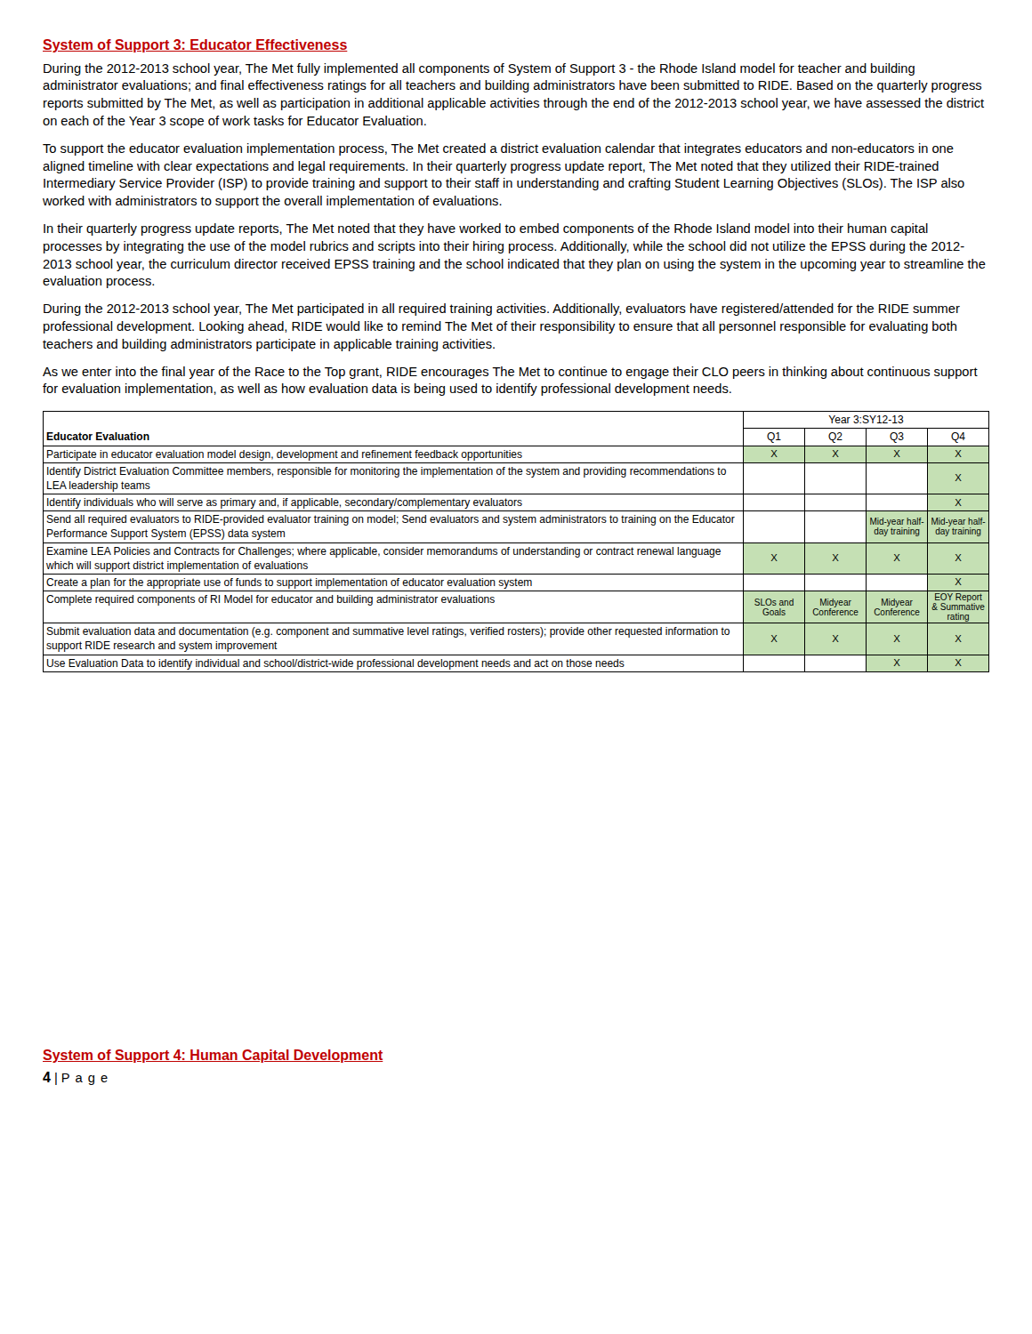System of Support 3: Educator Effectiveness
During the 2012-2013 school year, The Met fully implemented all components of System of Support 3 - the Rhode Island model for teacher and building administrator evaluations; and final effectiveness ratings for all teachers and building administrators have been submitted to RIDE. Based on the quarterly progress reports submitted by The Met, as well as participation in additional applicable activities through the end of the 2012-2013 school year, we have assessed the district on each of the Year 3 scope of work tasks for Educator Evaluation.
To support the educator evaluation implementation process, The Met created a district evaluation calendar that integrates educators and non-educators in one aligned timeline with clear expectations and legal requirements. In their quarterly progress update report, The Met noted that they utilized their RIDE-trained Intermediary Service Provider (ISP) to provide training and support to their staff in understanding and crafting Student Learning Objectives (SLOs). The ISP also worked with administrators to support the overall implementation of evaluations.
In their quarterly progress update reports, The Met noted that they have worked to embed components of the Rhode Island model into their human capital processes by integrating the use of the model rubrics and scripts into their hiring process. Additionally, while the school did not utilize the EPSS during the 2012-2013 school year, the curriculum director received EPSS training and the school indicated that they plan on using the system in the upcoming year to streamline the evaluation process.
During the 2012-2013 school year, The Met participated in all required training activities. Additionally, evaluators have registered/attended for the RIDE summer professional development. Looking ahead, RIDE would like to remind The Met of their responsibility to ensure that all personnel responsible for evaluating both teachers and building administrators participate in applicable training activities.
As we enter into the final year of the Race to the Top grant, RIDE encourages The Met to continue to engage their CLO peers in thinking about continuous support for evaluation implementation, as well as how evaluation data is being used to identify professional development needs.
| Educator Evaluation | Year 3:SY12-13 |
| --- | --- |
| Q1 | Q2 | Q3 | Q4 |
| Participate in educator evaluation model design, development and refinement feedback opportunities | X | X | X | X |
| Identify District Evaluation Committee members, responsible for monitoring the implementation of the system and providing recommendations to LEA leadership teams | | | | X |
| Identify individuals who will serve as primary and, if applicable, secondary/complementary evaluators | | | | X |
| Send all required evaluators to RIDE-provided evaluator training on model; Send evaluators and system administrators to training on the Educator Performance Support System (EPSS) data system | | | Mid-year half-day training | Mid-year half-day training |
| Examine LEA Policies and Contracts for Challenges; where applicable, consider memorandums of understanding or contract renewal language which will support district implementation of evaluations | X | X | X | X |
| Create a plan for the appropriate use of funds to support implementation of educator evaluation system | | | | X |
| Complete required components of RI Model for educator and building administrator evaluations | SLOs and Goals | Midyear Conference | Midyear Conference | EOY Report & Summative rating |
| Submit evaluation data and documentation (e.g. component and summative level ratings, verified rosters); provide other requested information to support RIDE research and system improvement | X | X | X | X |
| Use Evaluation Data to identify individual and school/district-wide professional development needs and act on those needs | | | X | X |
System of Support 4: Human Capital Development
4 | P a g e